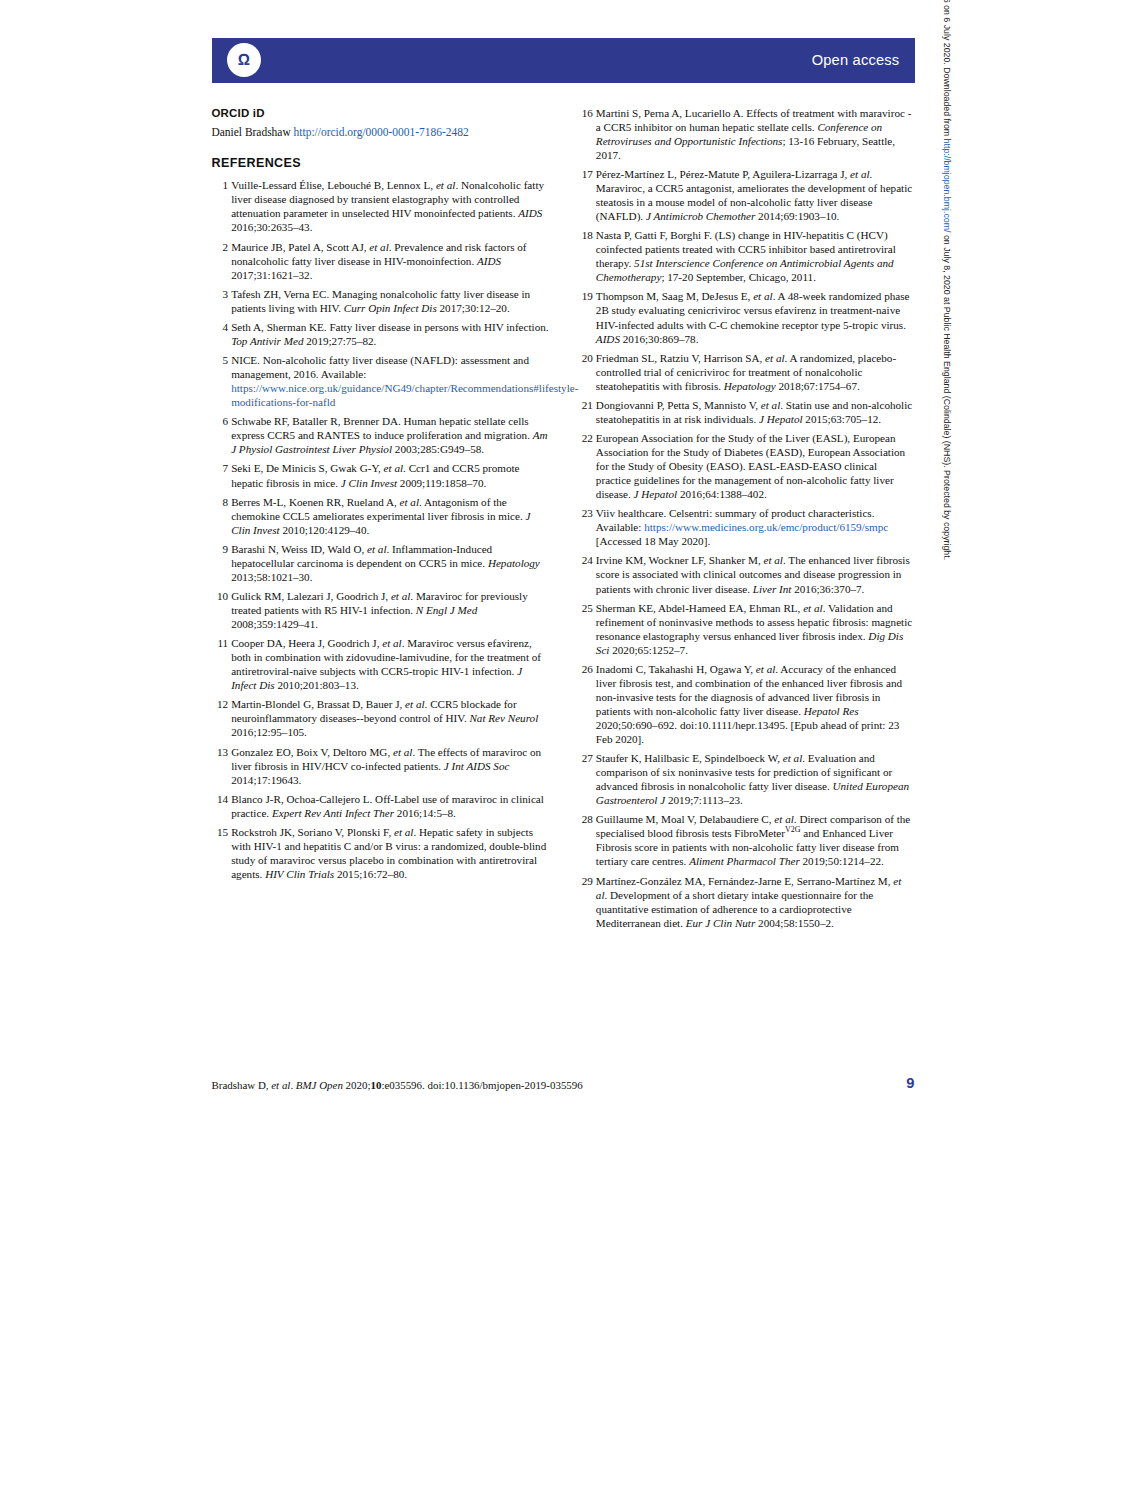Ω
Open access
BMJ Open: first published as 10.1136/bmjopen-2019-035596 on 6 July 2020. Downloaded from http://bmjopen.bmj.com/ on July 8, 2020 at Public Health England (Colindale) (NHS). Protected by copyright.
ORCID iD
Daniel Bradshaw http://orcid.org/0000-0001-7186-2482
References
Vuille-Lessard Élise, Lebouché B, Lennox L, et al. Nonalcoholic fatty liver disease diagnosed by transient elastography with controlled attenuation parameter in unselected HIV monoinfected patients. AIDS 2016;30:2635–43.
Maurice JB, Patel A, Scott AJ, et al. Prevalence and risk factors of nonalcoholic fatty liver disease in HIV-monoinfection. AIDS 2017;31:1621–32.
Tafesh ZH, Verna EC. Managing nonalcoholic fatty liver disease in patients living with HIV. Curr Opin Infect Dis 2017;30:12–20.
Seth A, Sherman KE. Fatty liver disease in persons with HIV infection. Top Antivir Med 2019;27:75–82.
NICE. Non-alcoholic fatty liver disease (NAFLD): assessment and management, 2016. Available: https://www.nice.org.uk/guidance/NG49/chapter/Recommendations#lifestyle-modifications-for-nafld
Schwabe RF, Bataller R, Brenner DA. Human hepatic stellate cells express CCR5 and RANTES to induce proliferation and migration. Am J Physiol Gastrointest Liver Physiol 2003;285:G949–58.
Seki E, De Minicis S, Gwak G-Y, et al. Ccr1 and CCR5 promote hepatic fibrosis in mice. J Clin Invest 2009;119:1858–70.
Berres M-L, Koenen RR, Rueland A, et al. Antagonism of the chemokine CCL5 ameliorates experimental liver fibrosis in mice. J Clin Invest 2010;120:4129–40.
Barashi N, Weiss ID, Wald O, et al. Inflammation-Induced hepatocellular carcinoma is dependent on CCR5 in mice. Hepatology 2013;58:1021–30.
Gulick RM, Lalezari J, Goodrich J, et al. Maraviroc for previously treated patients with R5 HIV-1 infection. N Engl J Med 2008;359:1429–41.
Cooper DA, Heera J, Goodrich J, et al. Maraviroc versus efavirenz, both in combination with zidovudine-lamivudine, for the treatment of antiretroviral-naive subjects with CCR5-tropic HIV-1 infection. J Infect Dis 2010;201:803–13.
Martin-Blondel G, Brassat D, Bauer J, et al. CCR5 blockade for neuroinflammatory diseases--beyond control of HIV. Nat Rev Neurol 2016;12:95–105.
Gonzalez EO, Boix V, Deltoro MG, et al. The effects of maraviroc on liver fibrosis in HIV/HCV co-infected patients. J Int AIDS Soc 2014;17:19643.
Blanco J-R, Ochoa-Callejero L. Off-Label use of maraviroc in clinical practice. Expert Rev Anti Infect Ther 2016;14:5–8.
Rockstroh JK, Soriano V, Plonski F, et al. Hepatic safety in subjects with HIV-1 and hepatitis C and/or B virus: a randomized, double-blind study of maraviroc versus placebo in combination with antiretroviral agents. HIV Clin Trials 2015;16:72–80.
Martini S, Perna A, Lucariello A. Effects of treatment with maraviroc - a CCR5 inhibitor on human hepatic stellate cells. Conference on Retroviruses and Opportunistic Infections; 13-16 February, Seattle, 2017.
Pérez-Martínez L, Pérez-Matute P, Aguilera-Lizarraga J, et al. Maraviroc, a CCR5 antagonist, ameliorates the development of hepatic steatosis in a mouse model of non-alcoholic fatty liver disease (NAFLD). J Antimicrob Chemother 2014;69:1903–10.
Nasta P, Gatti F, Borghi F. (LS) change in HIV-hepatitis C (HCV) coinfected patients treated with CCR5 inhibitor based antiretroviral therapy. 51st Interscience Conference on Antimicrobial Agents and Chemotherapy; 17-20 September, Chicago, 2011.
Thompson M, Saag M, DeJesus E, et al. A 48-week randomized phase 2B study evaluating cenicriviroc versus efavirenz in treatment-naive HIV-infected adults with C-C chemokine receptor type 5-tropic virus. AIDS 2016;30:869–78.
Friedman SL, Ratziu V, Harrison SA, et al. A randomized, placebo-controlled trial of cenicriviroc for treatment of nonalcoholic steatohepatitis with fibrosis. Hepatology 2018;67:1754–67.
Dongiovanni P, Petta S, Mannisto V, et al. Statin use and non-alcoholic steatohepatitis in at risk individuals. J Hepatol 2015;63:705–12.
European Association for the Study of the Liver (EASL), European Association for the Study of Diabetes (EASD), European Association for the Study of Obesity (EASO). EASL-EASD-EASO clinical practice guidelines for the management of non-alcoholic fatty liver disease. J Hepatol 2016;64:1388–402.
Viiv healthcare. Celsentri: summary of product characteristics. Available: https://www.medicines.org.uk/emc/product/6159/smpc [Accessed 18 May 2020].
Irvine KM, Wockner LF, Shanker M, et al. The enhanced liver fibrosis score is associated with clinical outcomes and disease progression in patients with chronic liver disease. Liver Int 2016;36:370–7.
Sherman KE, Abdel-Hameed EA, Ehman RL, et al. Validation and refinement of noninvasive methods to assess hepatic fibrosis: magnetic resonance elastography versus enhanced liver fibrosis index. Dig Dis Sci 2020;65:1252–7.
Inadomi C, Takahashi H, Ogawa Y, et al. Accuracy of the enhanced liver fibrosis test, and combination of the enhanced liver fibrosis and non-invasive tests for the diagnosis of advanced liver fibrosis in patients with non-alcoholic fatty liver disease. Hepatol Res 2020;50:690–692. doi:10.1111/hepr.13495. [Epub ahead of print: 23 Feb 2020].
Staufer K, Halilbasic E, Spindelboeck W, et al. Evaluation and comparison of six noninvasive tests for prediction of significant or advanced fibrosis in nonalcoholic fatty liver disease. United European Gastroenterol J 2019;7:1113–23.
Guillaume M, Moal V, Delabaudiere C, et al. Direct comparison of the specialised blood fibrosis tests FibroMeterV2G and Enhanced Liver Fibrosis score in patients with non-alcoholic fatty liver disease from tertiary care centres. Aliment Pharmacol Ther 2019;50:1214–22.
Martínez-González MA, Fernández-Jarne E, Serrano-Martínez M, et al. Development of a short dietary intake questionnaire for the quantitative estimation of adherence to a cardioprotective Mediterranean diet. Eur J Clin Nutr 2004;58:1550–2.
Bradshaw D, et al. BMJ Open 2020;10:e035596. doi:10.1136/bmjopen-2019-035596
9